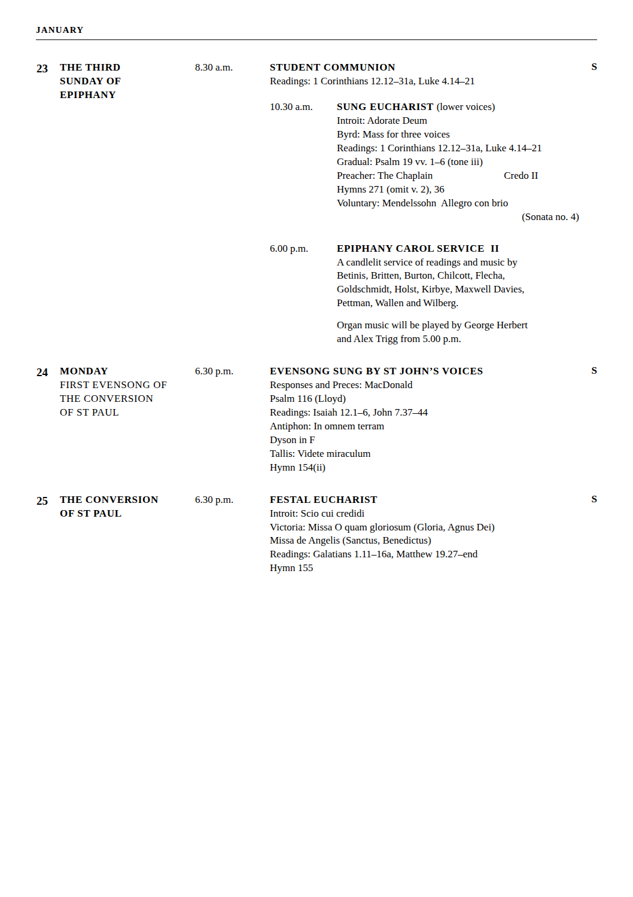JANUARY
| 23 | THE THIRD SUNDAY OF EPIPHANY | 8.30 a.m. | S STUDENT COMMUNION Readings: 1 Corinthians 12.12–31a, Luke 4.14–21 / 10.30 a.m. / SUNG EUCHARIST (lower voices) Introit: Adorate Deum Byrd: Mass for three voices Readings: 1 Corinthians 12.12–31a, Luke 4.14–21 Gradual: Psalm 19 vv. 1–6 (tone iii) Preacher: The Chaplain Credo II Hymns 271 (omit v. 2), 36 Voluntary: Mendelssohn Allegro con brio (Sonata no. 4) / / 6.00 p.m . / EPIPHANY CAROL SERVICE II A candlelit service of readings and music by Betinis, Britten, Burton, Chilcott, Flecha, Goldschmidt, Holst, Kirbye, Maxwell Davies, Pettman, Wallen and Wilberg. Organ music will be played by George Herbert and Alex Trigg from 5.00 p.m. / |
| 24 | MONDAY FIRST EVENSONG OF THE CONVERSION OF ST PAUL | 6.30 p.m. | S EVENSONG SUNG BY ST JOHN’S VOICES Responses and Preces: MacDonald Psalm 116 (Lloyd) Readings: Isaiah 12.1–6, John 7.37–44 Antiphon: In omnem terram Dyson in F Tallis: Videte miraculum Hymn 154(ii) |
| 25 | THE CONVERSION OF ST PAUL | 6.30 p.m. | S FESTAL EUCHARIST Introit: Scio cui credidi Victoria: Missa O quam gloriosum (Gloria, Agnus Dei) Missa de Angelis (Sanctus, Benedictus) Readings: Galatians 1.11–16a, Matthew 19.27–end Hymn 155 |